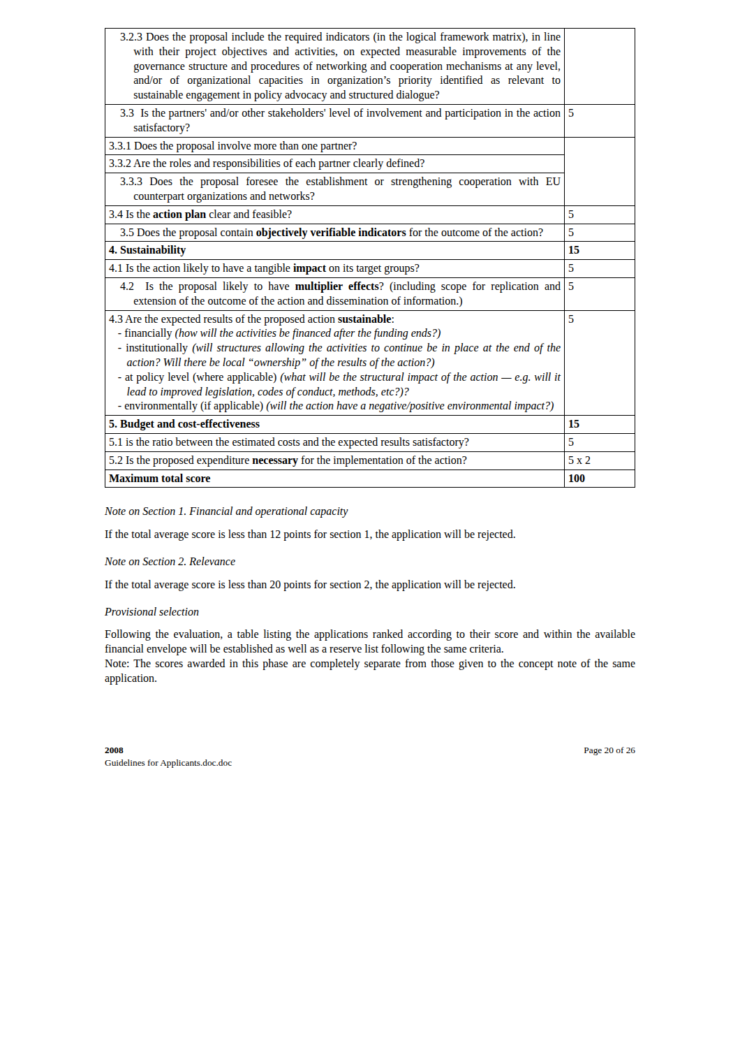| 3.2.3 Does the proposal include the required indicators (in the logical framework matrix), in line with their project objectives and activities, on expected measurable improvements of the governance structure and procedures of networking and cooperation mechanisms at any level, and/or of organizational capacities in organization’s priority identified as relevant to sustainable engagement in policy advocacy and structured dialogue? | |
| 3.3 Is the partners' and/or other stakeholders' level of involvement and participation in the action satisfactory? | 5 |
| 3.3.1 Does the proposal involve more than one partner? | |
| 3.3.2 Are the roles and responsibilities of each partner clearly defined? |
| 3.3.3 Does the proposal foresee the establishment or strengthening cooperation with EU counterpart organizations and networks? |
| 3.4 Is the action plan clear and feasible? | 5 |
| 3.5 Does the proposal contain objectively verifiable indicators for the outcome of the action? | 5 |
| 4. Sustainability | 15 |
| 4.1 Is the action likely to have a tangible impact on its target groups? | 5 |
| 4.2 Is the proposal likely to have multiplier effects ? (including scope for replication and extension of the outcome of the action and dissemination of information.) | 5 |
| 4.3 Are the expected results of the proposed action sustainable : - financially (how will the activities be financed after the funding ends?) - institutionally (will structures allowing the activities to continue be in place at the end of the action? Will there be local “ownership” of the results of the action?) - at policy level (where applicable) (what will be the structural impact of the action — e.g. will it lead to improved legislation, codes of conduct, methods, etc?)? - environmentally (if applicable) (will the action have a negative/positive environmental impact?) | 5 |
| 5. Budget and cost-effectiveness | 15 |
| 5.1 is the ratio between the estimated costs and the expected results satisfactory? | 5 |
| 5.2 Is the proposed expenditure necessary for the implementation of the action? | 5 x 2 |
| Maximum total score | 100 |
Note on Section 1. Financial and operational capacity
If the total average score is less than 12 points for section 1, the application will be rejected.
Note on Section 2. Relevance
If the total average score is less than 20 points for section 2, the application will be rejected.
Provisional selection
Following the evaluation, a table listing the applications ranked according to their score and within the available financial envelope will be established as well as a reserve list following the same criteria.
Note: The scores awarded in this phase are completely separate from those given to the concept note of the same application.
2008
Guidelines for Applicants.doc.doc
Page 20 of 26